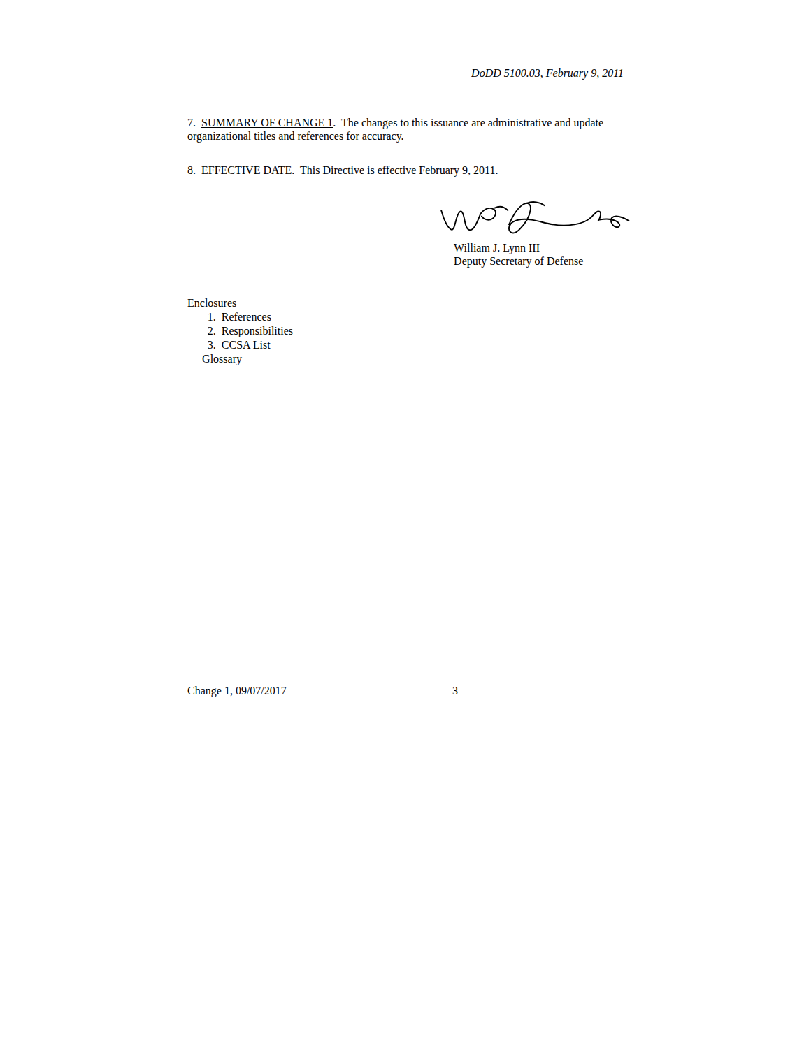DoDD 5100.03, February 9, 2011
7. SUMMARY OF CHANGE 1. The changes to this issuance are administrative and update organizational titles and references for accuracy.
8. EFFECTIVE DATE. This Directive is effective February 9, 2011.
William J. Lynn III
Deputy Secretary of Defense
Enclosures
1. References
2. Responsibilities
3. CCSA List
Glossary
Change 1, 09/07/2017
3